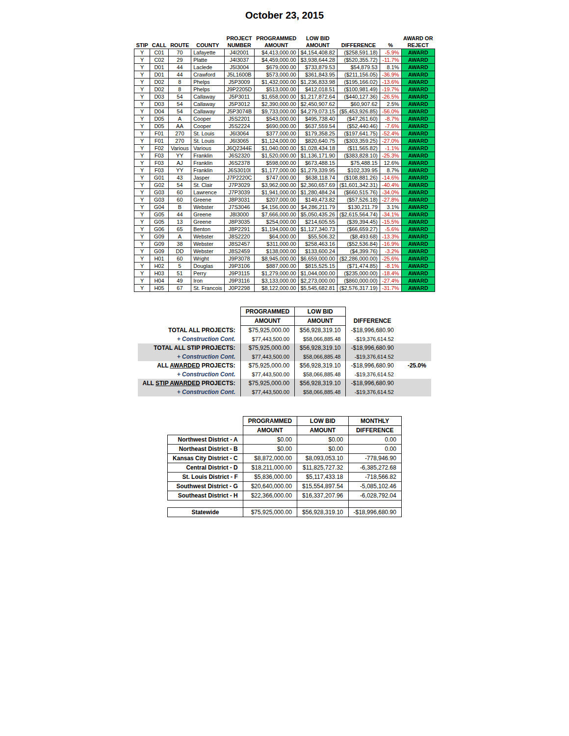October 23, 2015
| | | | | PROJECT | PROGRAMMED | LOW BID | | | AWARD OR |
| --- | --- | --- | --- | --- | --- | --- | --- | --- | --- |
| STIP | CALL | ROUTE | COUNTY | NUMBER | AMOUNT | AMOUNT | DIFFERENCE | % | REJECT |
| Y | C01 | 70 | Lafayette | J4I2001 | $4,413,000.00 | $4,154,408.82 | ($258,591.18) | -5.9% | AWARD |
| Y | C02 | 29 | Platte | J4I3037 | $4,459,000.00 | $3,938,644.28 | ($520,355.72) | -11.7% | AWARD |
| Y | D01 | 44 | Laclede | J5I3004 | $679,000.00 | $733,879.53 | $54,879.53 | 8.1% | AWARD |
| Y | D01 | 44 | Crawford | J5L1600B | $573,000.00 | $361,843.95 | ($211,156.05) | -36.9% | AWARD |
| Y | D02 | 8 | Phelps | J5P3009 | $1,432,000.00 | $1,236,833.98 | ($195,166.02) | -13.6% | AWARD |
| Y | D02 | 8 | Phelps | J9P2205D | $513,000.00 | $412,018.51 | ($100,981.49) | -19.7% | AWARD |
| Y | D03 | 54 | Callaway | J5P3011 | $1,658,000.00 | $1,217,872.64 | ($440,127.36) | -26.5% | AWARD |
| Y | D03 | 54 | Callaway | J5P3012 | $2,390,000.00 | $2,450,907.62 | $60,907.62 | 2.5% | AWARD |
| Y | D04 | 54 | Callaway | J5P3074B | $9,733,000.00 | $4,279,073.15 | ($5,453,926.85) | -56.0% | AWARD |
| Y | D05 | A | Cooper | J5S2201 | $543,000.00 | $495,738.40 | ($47,261.60) | -8.7% | AWARD |
| Y | D05 | AA | Cooper | J5S2224 | $690,000.00 | $637,559.54 | ($52,440.46) | -7.6% | AWARD |
| Y | F01 | 270 | St. Louis | J6I3064 | $377,000.00 | $179,358.25 | ($197,641.75) | -52.4% | AWARD |
| Y | F01 | 270 | St. Louis | J6I3065 | $1,124,000.00 | $820,640.75 | ($303,359.25) | -27.0% | AWARD |
| Y | F02 | Various | Various | J6Q2344E | $1,040,000.00 | $1,028,434.18 | ($11,565.82) | -1.1% | AWARD |
| Y | F03 | YY | Franklin | J6S2320 | $1,520,000.00 | $1,136,171.90 | ($383,828.10) | -25.3% | AWARD |
| Y | F03 | AJ | Franklin | J6S2378 | $598,000.00 | $673,488.15 | $75,488.15 | 12.6% | AWARD |
| Y | F03 | YY | Franklin | J6S3010I | $1,177,000.00 | $1,279,339.95 | $102,339.95 | 8.7% | AWARD |
| Y | G01 | 43 | Jasper | J7P2220C | $747,000.00 | $638,118.74 | ($108,881.26) | -14.6% | AWARD |
| Y | G02 | 54 | St. Clair | J7P3029 | $3,962,000.00 | $2,360,657.69 | ($1,601,342.31) | -40.4% | AWARD |
| Y | G03 | 60 | Lawrence | J7P3039 | $1,941,000.00 | $1,280,484.24 | ($660,515.76) | -34.0% | AWARD |
| Y | G03 | 60 | Greene | J8P3031 | $207,000.00 | $149,473.82 | ($57,526.18) | -27.8% | AWARD |
| Y | G04 | B | Webster | J7S3046 | $4,156,000.00 | $4,286,211.79 | $130,211.79 | 3.1% | AWARD |
| Y | G05 | 44 | Greene | J8I3000 | $7,666,000.00 | $5,050,435.26 | ($2,615,564.74) | -34.1% | AWARD |
| Y | G05 | 13 | Greene | J8P3035 | $254,000.00 | $214,605.55 | ($39,394.45) | -15.5% | AWARD |
| Y | G06 | 65 | Benton | J8P2291 | $1,194,000.00 | $1,127,340.73 | ($66,659.27) | -5.6% | AWARD |
| Y | G09 | A | Webster | J8S2220 | $64,000.00 | $55,506.32 | ($8,493.68) | -13.3% | AWARD |
| Y | G09 | 38 | Webster | J8S2457 | $311,000.00 | $258,463.16 | ($52,536.84) | -16.9% | AWARD |
| Y | G09 | DD | Webster | J8S2459 | $138,000.00 | $133,600.24 | ($4,399.76) | -3.2% | AWARD |
| Y | H01 | 60 | Wright | J9P3078 | $8,945,000.00 | $6,659,000.00 | ($2,286,000.00) | -25.6% | AWARD |
| Y | H02 | 5 | Douglas | J9P3106 | $887,000.00 | $815,525.15 | ($71,474.85) | -8.1% | AWARD |
| Y | H03 | 51 | Perry | J9P3115 | $1,279,000.00 | $1,044,000.00 | ($235,000.00) | -18.4% | AWARD |
| Y | H04 | 49 | Iron | J9P3116 | $3,133,000.00 | $2,273,000.00 | ($860,000.00) | -27.4% | AWARD |
| Y | H05 | 67 | St. Francois | J0P2298 | $8,122,000.00 | $5,545,682.81 | ($2,576,317.19) | -31.7% | AWARD |
| | PROGRAMMED | LOW BID | | |
| | AMOUNT | AMOUNT | DIFFERENCE | |
| TOTAL ALL PROJECTS: | $75,925,000.00 | $56,928,319.10 | -$18,996,680.90 | |
| + Construction Cont. | $77,443,500.00 | $58,066,885.48 | -$19,376,614.52 | |
| TOTAL ALL STIP PROJECTS: | $75,925,000.00 | $56,928,319.10 | -$18,996,680.90 | |
| + Construction Cont. | $77,443,500.00 | $58,066,885.48 | -$19,376,614.52 | |
| ALL AWARDED PROJECTS: | $75,925,000.00 | $56,928,319.10 | -$18,996,680.90 | -25.0% |
| + Construction Cont. | $77,443,500.00 | $58,066,885.48 | -$19,376,614.52 | |
| ALL STIP AWARDED PROJECTS: | $75,925,000.00 | $56,928,319.10 | -$18,996,680.90 | |
| + Construction Cont. | $77,443,500.00 | $58,066,885.48 | -$19,376,614.52 | |
| | PROGRAMMED | LOW BID | MONTHLY |
| | AMOUNT | AMOUNT | DIFFERENCE |
| Northwest District - A | $0.00 | $0.00 | 0.00 |
| Northeast District - B | $0.00 | $0.00 | 0.00 |
| Kansas City District - C | $8,872,000.00 | $8,093,053.10 | -778,946.90 |
| Central District - D | $18,211,000.00 | $11,825,727.32 | -6,385,272.68 |
| St. Louis District - F | $5,836,000.00 | $5,117,433.18 | -718,566.82 |
| Southwest District - G | $20,640,000.00 | $15,554,897.54 | -5,085,102.46 |
| Southeast District - H | $22,366,000.00 | $16,337,207.96 | -6,028,792.04 |
| Statewide | $75,925,000.00 | $56,928,319.10 | -$18,996,680.90 |